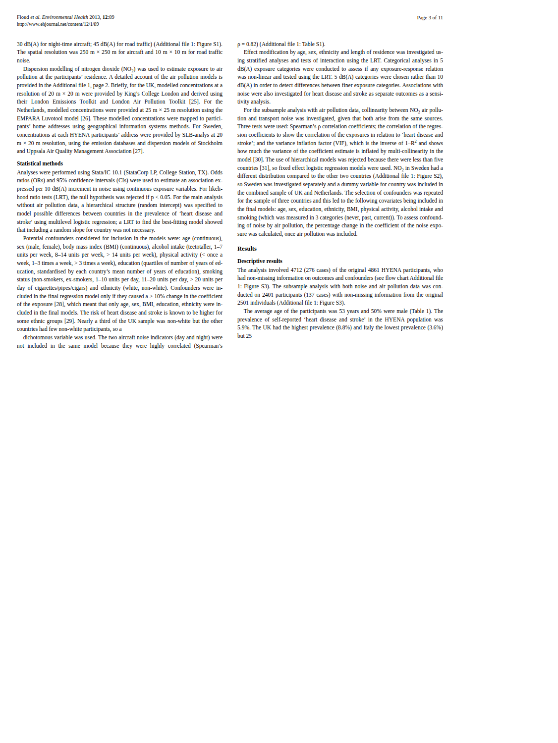Floud et al. Environmental Health 2013, 12:89
http://www.ehjournal.net/content/12/1/89
Page 3 of 11
30 dB(A) for night-time aircraft; 45 dB(A) for road traffic) (Additional file 1: Figure S1). The spatial resolution was 250 m × 250 m for aircraft and 10 m × 10 m for road traffic noise.
Dispersion modelling of nitrogen dioxide (NO2) was used to estimate exposure to air pollution at the participants’ residence. A detailed account of the air pollution models is provided in the Additional file 1, page 2. Briefly, for the UK, modelled concentrations at a resolution of 20 m × 20 m were provided by King’s College London and derived using their London Emissions Toolkit and London Air Pollution Toolkit [25]. For the Netherlands, modelled concentrations were provided at 25 m × 25 m resolution using the EMPARA Luvotool model [26]. These modelled concentrations were mapped to participants’ home addresses using geographical information systems methods. For Sweden, concentrations at each HYENA participants’ address were provided by SLB-analys at 20 m × 20 m resolution, using the emission databases and dispersion models of Stockholm and Uppsala Air Quality Management Association [27].
Statistical methods
Analyses were performed using Stata/IC 10.1 (StataCorp LP, College Station, TX). Odds ratios (ORs) and 95% confidence intervals (CIs) were used to estimate an association expressed per 10 dB(A) increment in noise using continuous exposure variables. For likelihood ratio tests (LRT), the null hypothesis was rejected if p < 0.05. For the main analysis without air pollution data, a hierarchical structure (random intercept) was specified to model possible differences between countries in the prevalence of ‘heart disease and stroke’ using multilevel logistic regression; a LRT to find the best-fitting model showed that including a random slope for country was not necessary.
Potential confounders considered for inclusion in the models were: age (continuous), sex (male, female), body mass index (BMI) (continuous), alcohol intake (teetotaller, 1–7 units per week, 8–14 units per week, > 14 units per week), physical activity (< once a week, 1–3 times a week, > 3 times a week), education (quartiles of number of years of education, standardised by each country’s mean number of years of education), smoking status (non-smokers, ex-smokers, 1–10 units per day, 11–20 units per day, > 20 units per day of cigarettes/pipes/cigars) and ethnicity (white, non-white). Confounders were included in the final regression model only if they caused a > 10% change in the coefficient of the exposure [28], which meant that only age, sex, BMI, education, ethnicity were included in the final models. The risk of heart disease and stroke is known to be higher for some ethnic groups [29]. Nearly a third of the UK sample was non-white but the other countries had few non-white participants, so a
dichotomous variable was used. The two aircraft noise indicators (day and night) were not included in the same model because they were highly correlated (Spearman’s ρ = 0.82) (Additional file 1: Table S1).
Effect modification by age, sex, ethnicity and length of residence was investigated using stratified analyses and tests of interaction using the LRT. Categorical analyses in 5 dB(A) exposure categories were conducted to assess if any exposure-response relation was non-linear and tested using the LRT. 5 dB(A) categories were chosen rather than 10 dB(A) in order to detect differences between finer exposure categories. Associations with noise were also investigated for heart disease and stroke as separate outcomes as a sensitivity analysis.
For the subsample analysis with air pollution data, collinearity between NO2 air pollution and transport noise was investigated, given that both arise from the same sources. Three tests were used: Spearman’s ρ correlation coefficients; the correlation of the regression coefficients to show the correlation of the exposures in relation to ‘heart disease and stroke’; and the variance inflation factor (VIF), which is the inverse of 1–R2 and shows how much the variance of the coefficient estimate is inflated by multi-collinearity in the model [30]. The use of hierarchical models was rejected because there were less than five countries [31], so fixed effect logistic regression models were used. NO2 in Sweden had a different distribution compared to the other two countries (Additional file 1: Figure S2), so Sweden was investigated separately and a dummy variable for country was included in the combined sample of UK and Netherlands. The selection of confounders was repeated for the sample of three countries and this led to the following covariates being included in the final models: age, sex, education, ethnicity, BMI, physical activity, alcohol intake and smoking (which was measured in 3 categories (never, past, current)). To assess confounding of noise by air pollution, the percentage change in the coefficient of the noise exposure was calculated, once air pollution was included.
Results
Descriptive results
The analysis involved 4712 (276 cases) of the original 4861 HYENA participants, who had non-missing information on outcomes and confounders (see flow chart Additional file 1: Figure S3). The subsample analysis with both noise and air pollution data was conducted on 2401 participants (137 cases) with non-missing information from the original 2501 individuals (Additional file 1: Figure S3).
The average age of the participants was 53 years and 50% were male (Table 1). The prevalence of self-reported ‘heart disease and stroke’ in the HYENA population was 5.9%. The UK had the highest prevalence (8.8%) and Italy the lowest prevalence (3.6%) but 25